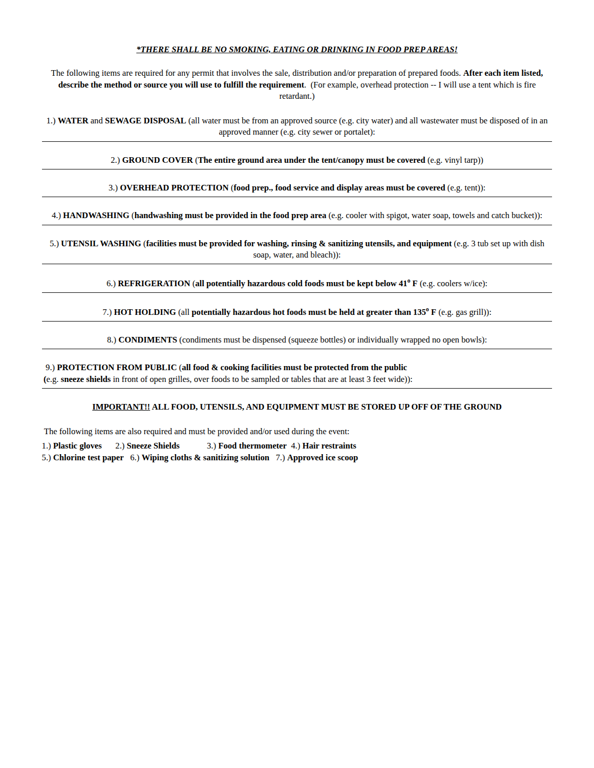*THERE SHALL BE NO SMOKING, EATING OR DRINKING IN FOOD PREP AREAS!
The following items are required for any permit that involves the sale, distribution and/or preparation of prepared foods. After each item listed, describe the method or source you will use to fulfill the requirement. (For example, overhead protection -- I will use a tent which is fire retardant.)
1.) WATER and SEWAGE DISPOSAL (all water must be from an approved source (e.g. city water) and all wastewater must be disposed of in an approved manner (e.g. city sewer or portalet):
2.) GROUND COVER (The entire ground area under the tent/canopy must be covered (e.g. vinyl tarp))
3.) OVERHEAD PROTECTION (food prep., food service and display areas must be covered (e.g. tent)):
4.) HANDWASHING (handwashing must be provided in the food prep area (e.g. cooler with spigot, water soap, towels and catch bucket)):
5.) UTENSIL WASHING (facilities must be provided for washing, rinsing & sanitizing utensils, and equipment (e.g. 3 tub set up with dish soap, water, and bleach)):
6.) REFRIGERATION (all potentially hazardous cold foods must be kept below 41o F (e.g. coolers w/ice):
7.) HOT HOLDING (all potentially hazardous hot foods must be held at greater than 135o F (e.g. gas grill)):
8.) CONDIMENTS (condiments must be dispensed (squeeze bottles) or individually wrapped no open bowls):
9.) PROTECTION FROM PUBLIC (all food & cooking facilities must be protected from the public
(e.g. sneeze shields in front of open grilles, over foods to be sampled or tables that are at least 3 feet wide)):
IMPORTANT!! ALL FOOD, UTENSILS, AND EQUIPMENT MUST BE STORED UP OFF OF THE GROUND
The following items are also required and must be provided and/or used during the event:
1.) Plastic gloves 2.) Sneeze Shields 3.) Food thermometer 4.) Hair restraints
5.) Chlorine test paper 6.) Wiping cloths & sanitizing solution 7.) Approved ice scoop